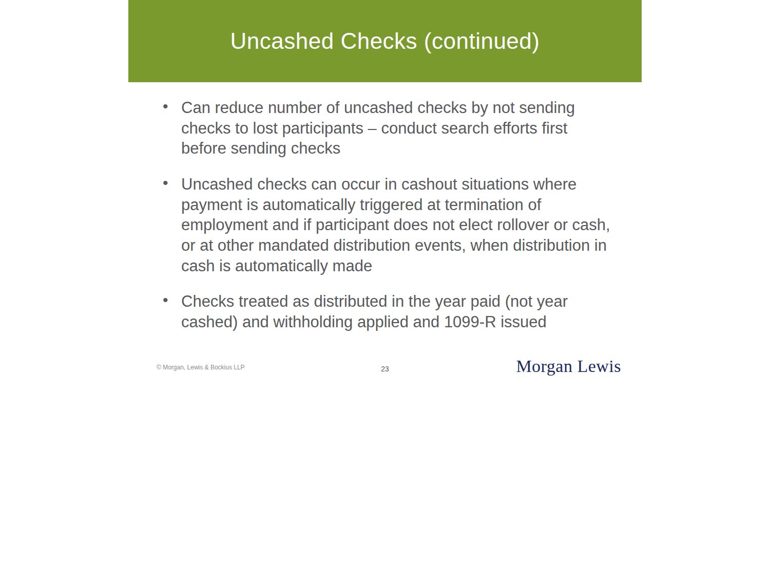Uncashed Checks (continued)
Can reduce number of uncashed checks by not sending checks to lost participants – conduct search efforts first before sending checks
Uncashed checks can occur in cashout situations where payment is automatically triggered at termination of employment and if participant does not elect rollover or cash, or at other mandated distribution events, when distribution in cash is automatically made
Checks treated as distributed in the year paid (not year cashed) and withholding applied and 1099-R issued
© Morgan, Lewis & Bockius LLP
23
Morgan Lewis